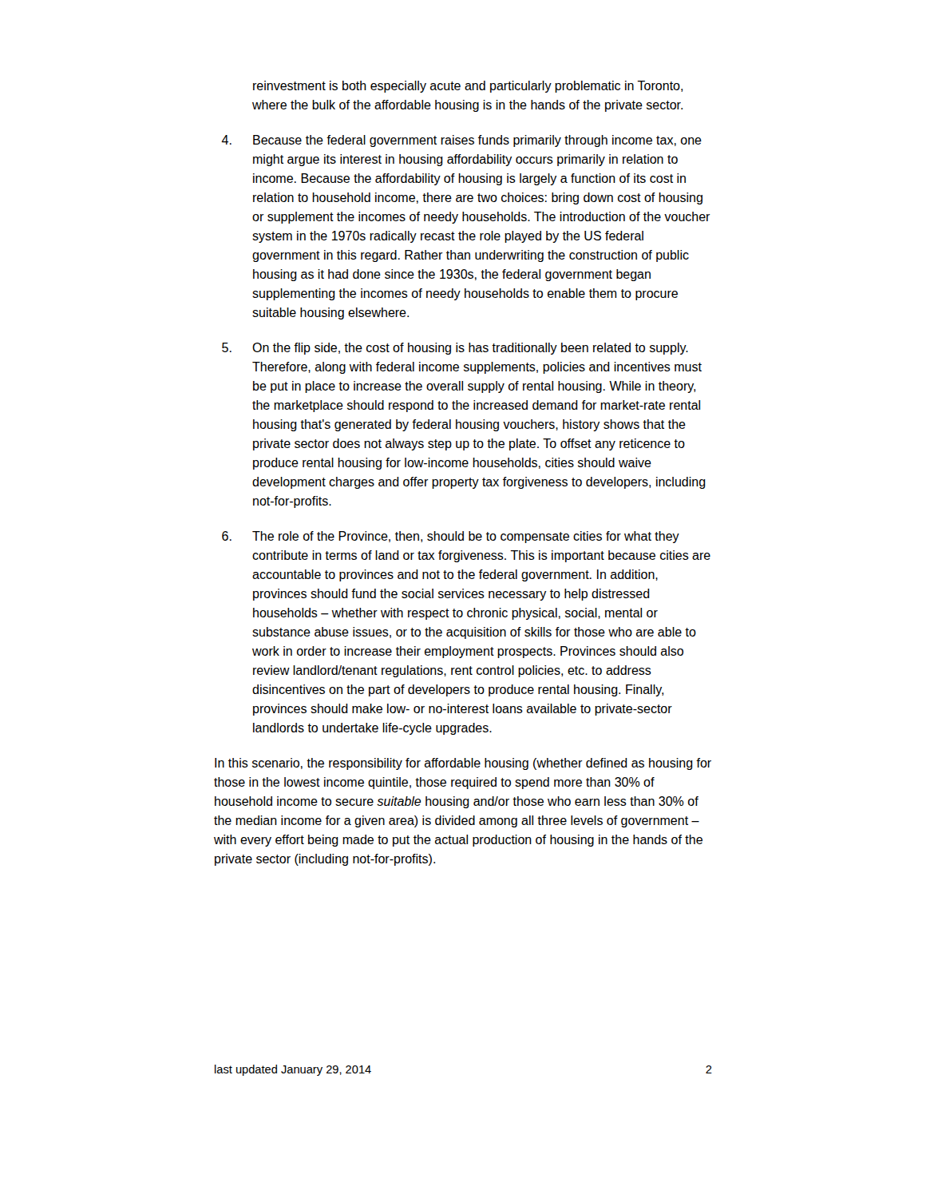reinvestment is both especially acute and particularly problematic in Toronto, where the bulk of the affordable housing is in the hands of the private sector.
Because the federal government raises funds primarily through income tax, one might argue its interest in housing affordability occurs primarily in relation to income. Because the affordability of housing is largely a function of its cost in relation to household income, there are two choices: bring down cost of housing or supplement the incomes of needy households. The introduction of the voucher system in the 1970s radically recast the role played by the US federal government in this regard. Rather than underwriting the construction of public housing as it had done since the 1930s, the federal government began supplementing the incomes of needy households to enable them to procure suitable housing elsewhere.
On the flip side, the cost of housing is has traditionally been related to supply. Therefore, along with federal income supplements, policies and incentives must be put in place to increase the overall supply of rental housing. While in theory, the marketplace should respond to the increased demand for market-rate rental housing that's generated by federal housing vouchers, history shows that the private sector does not always step up to the plate. To offset any reticence to produce rental housing for low-income households, cities should waive development charges and offer property tax forgiveness to developers, including not-for-profits.
The role of the Province, then, should be to compensate cities for what they contribute in terms of land or tax forgiveness. This is important because cities are accountable to provinces and not to the federal government. In addition, provinces should fund the social services necessary to help distressed households – whether with respect to chronic physical, social, mental or substance abuse issues, or to the acquisition of skills for those who are able to work in order to increase their employment prospects. Provinces should also review landlord/tenant regulations, rent control policies, etc. to address disincentives on the part of developers to produce rental housing. Finally, provinces should make low- or no-interest loans available to private-sector landlords to undertake life-cycle upgrades.
In this scenario, the responsibility for affordable housing (whether defined as housing for those in the lowest income quintile, those required to spend more than 30% of household income to secure suitable housing and/or those who earn less than 30% of the median income for a given area) is divided among all three levels of government – with every effort being made to put the actual production of housing in the hands of the private sector (including not-for-profits).
last updated January 29, 2014 2